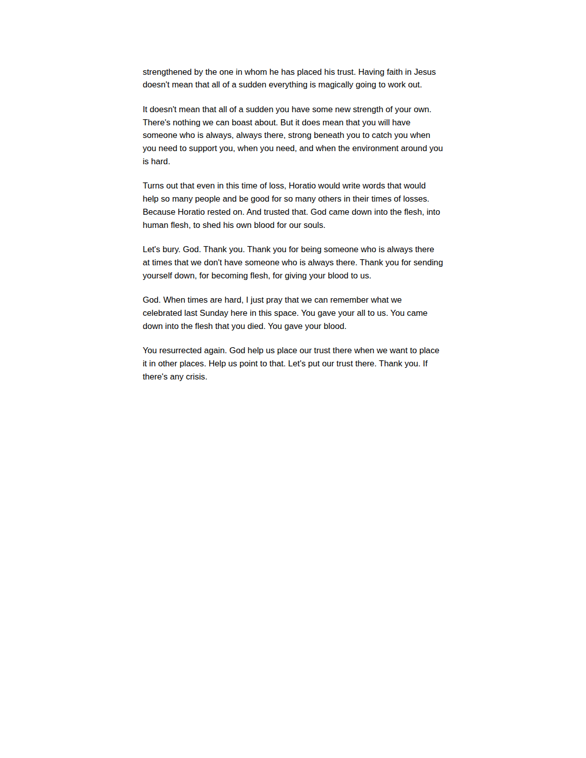strengthened by the one in whom he has placed his trust. Having faith in Jesus doesn't mean that all of a sudden everything is magically going to work out.
It doesn't mean that all of a sudden you have some new strength of your own. There's nothing we can boast about. But it does mean that you will have someone who is always, always there, strong beneath you to catch you when you need to support you, when you need, and when the environment around you is hard.
Turns out that even in this time of loss, Horatio would write words that would help so many people and be good for so many others in their times of losses. Because Horatio rested on. And trusted that. God came down into the flesh, into human flesh, to shed his own blood for our souls.
Let's bury. God. Thank you. Thank you for being someone who is always there at times that we don't have someone who is always there. Thank you for sending yourself down, for becoming flesh, for giving your blood to us.
God. When times are hard, I just pray that we can remember what we celebrated last Sunday here in this space. You gave your all to us. You came down into the flesh that you died. You gave your blood.
You resurrected again. God help us place our trust there when we want to place it in other places. Help us point to that. Let's put our trust there. Thank you. If there's any crisis.